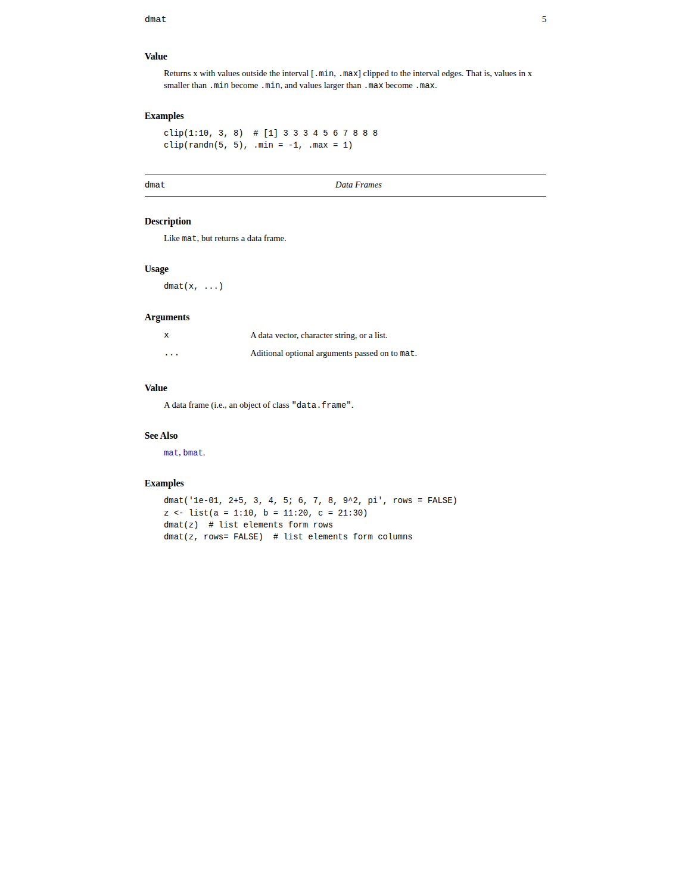dmat 5
Value
Returns x with values outside the interval [.min, .max] clipped to the interval edges. That is, values in x smaller than .min become .min, and values larger than .max become .max.
Examples
clip(1:10, 3, 8)  # [1] 3 3 3 4 5 6 7 8 8 8
clip(randn(5, 5), .min = -1, .max = 1)
dmat Data Frames
Description
Like mat, but returns a data frame.
Usage
dmat(x, ...)
Arguments
| x | A data vector, character string, or a list. |
| ... | Aditional optional arguments passed on to mat . |
Value
A data frame (i.e., an object of class "data.frame".
See Also
mat, bmat.
Examples
dmat('1e-01, 2+5, 3, 4, 5; 6, 7, 8, 9^2, pi', rows = FALSE)
z <- list(a = 1:10, b = 11:20, c = 21:30)
dmat(z)  # list elements form rows
dmat(z, rows= FALSE)  # list elements form columns